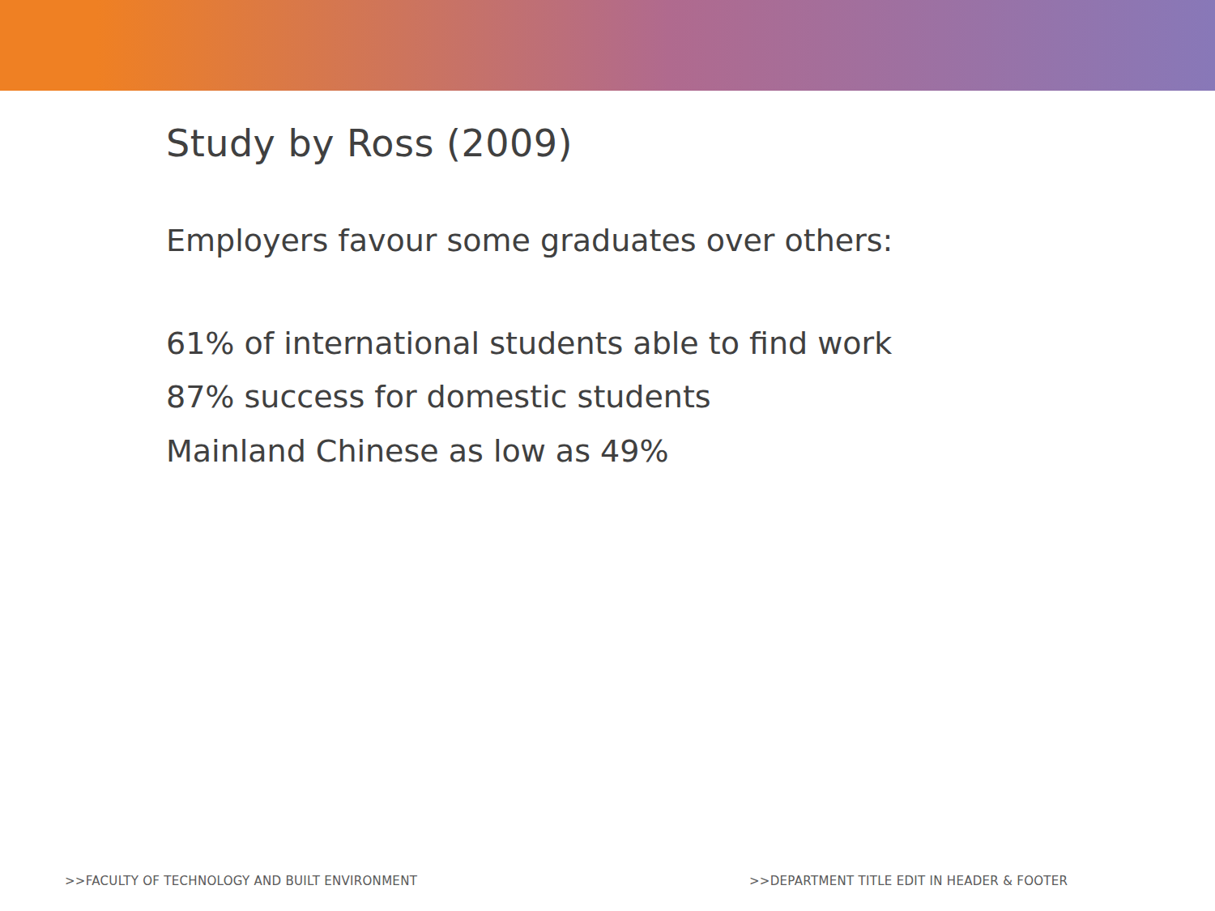Study by Ross (2009)
Employers favour some graduates over others:
61% of international students able to find work
87% success for domestic students
Mainland Chinese as low as 49%
>>FACULTY OF TECHNOLOGY AND BUILT ENVIRONMENT >>DEPARTMENT TITLE EDIT IN HEADER & FOOTER